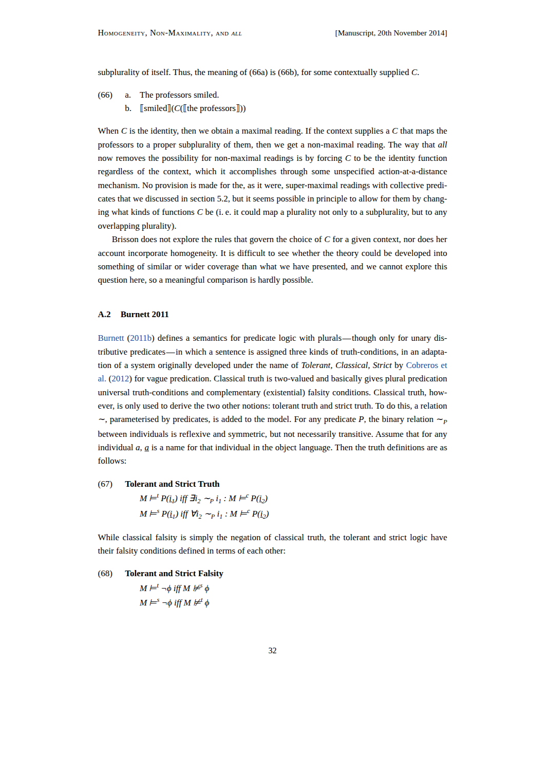Homogeneity, Non-Maximality, and all [Manuscript, 20th November 2014]
subplurality of itself. Thus, the meaning of (66a) is (66b), for some contextually supplied C.
(66) a. The professors smiled. b.⟦smiled⟧(C(⟦the professors⟧))
When C is the identity, then we obtain a maximal reading. If the context supplies a C that maps the professors to a proper subplurality of them, then we get a non-maximal reading. The way that all now removes the possibility for non-maximal readings is by forcing C to be the identity function regardless of the context, which it accomplishes through some unspecified action-at-a-distance mechanism. No provision is made for the, as it were, super-maximal readings with collective predicates that we discussed in section 5.2, but it seems possible in principle to allow for them by changing what kinds of functions C be (i. e. it could map a plurality not only to a subplurality, but to any overlapping plurality).
Brisson does not explore the rules that govern the choice of C for a given context, nor does her account incorporate homogeneity. It is difficult to see whether the theory could be developed into something of similar or wider coverage than what we have presented, and we cannot explore this question here, so a meaningful comparison is hardly possible.
A.2 Burnett 2011
Burnett (2011b) defines a semantics for predicate logic with plurals — though only for unary distributive predicates — in which a sentence is assigned three kinds of truth-conditions, in an adaptation of a system originally developed under the name of Tolerant, Classical, Strict by Cobreros et al. (2012) for vague predication. Classical truth is two-valued and basically gives plural predication universal truth-conditions and complementary (existential) falsity conditions. Classical truth, however, is only used to derive the two other notions: tolerant truth and strict truth. To do this, a relation ∼, parameterised by predicates, is added to the model. For any predicate P, the binary relation ∼P between individuals is reflexive and symmetric, but not necessarily transitive. Assume that for any individual a, a is a name for that individual in the object language. Then the truth definitions are as follows:
(67) Tolerant and Strict Truth M ⊨t P(i1) iff ∃i2 ∼P i1 : M ⊨c P(i2) M ⊨s P(i1) iff ∀i2 ∼P i1 : M ⊨c P(i2)
While classical falsity is simply the negation of classical truth, the tolerant and strict logic have their falsity conditions defined in terms of each other:
(68) Tolerant and Strict Falsity M ⊨t ¬ϕ iff M ⊭s ϕ M ⊨s ¬ϕ iff M ⊭t ϕ
32